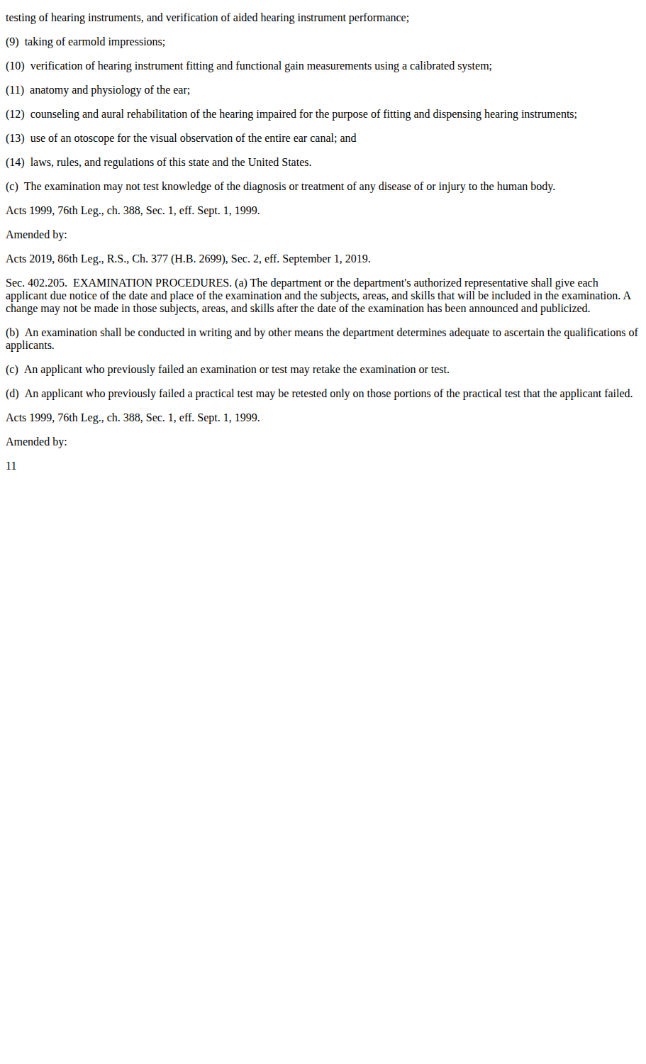testing of hearing instruments, and verification of aided hearing instrument performance;
(9) taking of earmold impressions;
(10) verification of hearing instrument fitting and functional gain measurements using a calibrated system;
(11) anatomy and physiology of the ear;
(12) counseling and aural rehabilitation of the hearing impaired for the purpose of fitting and dispensing hearing instruments;
(13) use of an otoscope for the visual observation of the entire ear canal; and
(14) laws, rules, and regulations of this state and the United States.
(c) The examination may not test knowledge of the diagnosis or treatment of any disease of or injury to the human body.
Acts 1999, 76th Leg., ch. 388, Sec. 1, eff. Sept. 1, 1999.
Amended by:
Acts 2019, 86th Leg., R.S., Ch. 377 (H.B. 2699), Sec. 2, eff. September 1, 2019.
Sec. 402.205. EXAMINATION PROCEDURES. (a) The department or the department's authorized representative shall give each applicant due notice of the date and place of the examination and the subjects, areas, and skills that will be included in the examination. A change may not be made in those subjects, areas, and skills after the date of the examination has been announced and publicized.
(b) An examination shall be conducted in writing and by other means the department determines adequate to ascertain the qualifications of applicants.
(c) An applicant who previously failed an examination or test may retake the examination or test.
(d) An applicant who previously failed a practical test may be retested only on those portions of the practical test that the applicant failed.
Acts 1999, 76th Leg., ch. 388, Sec. 1, eff. Sept. 1, 1999.
Amended by:
11